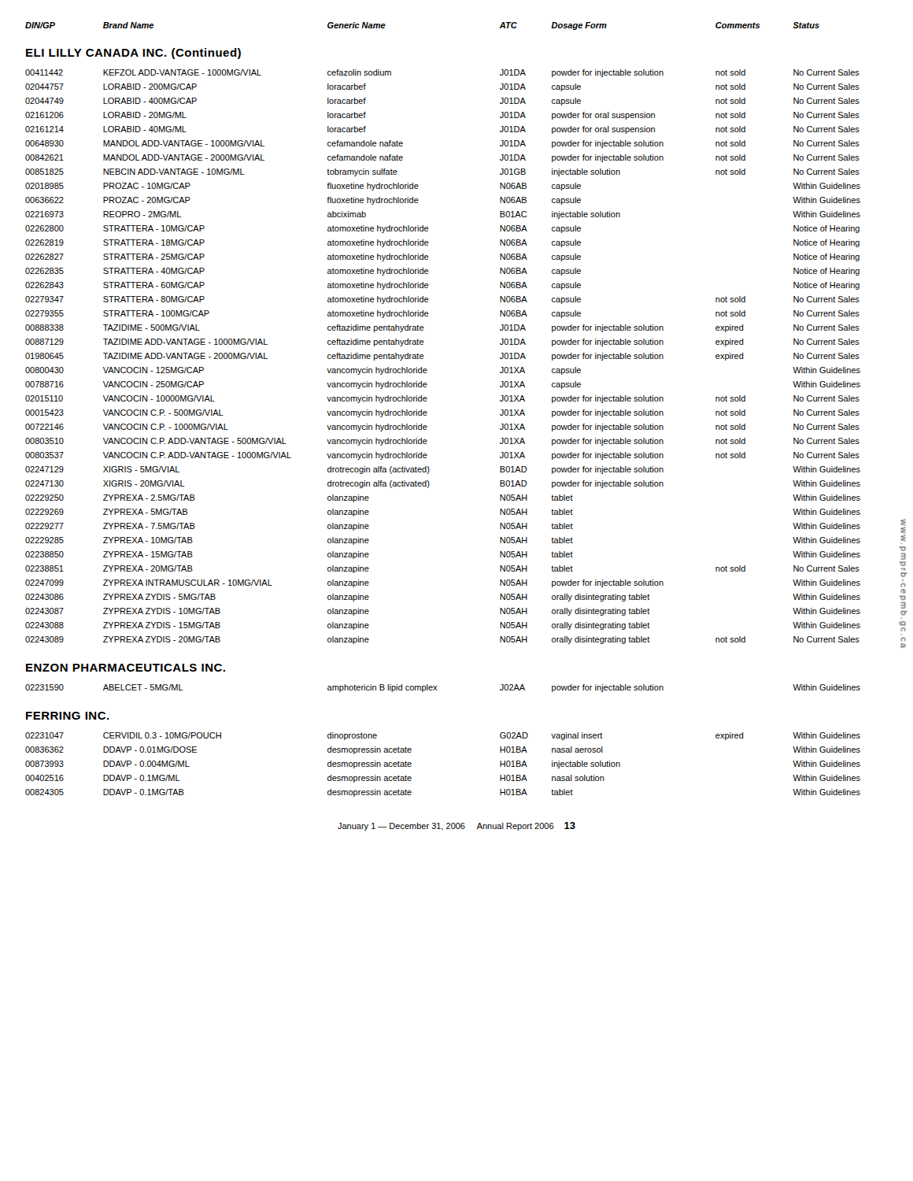| DIN/GP | Brand Name | Generic Name | ATC | Dosage Form | Comments | Status |
| --- | --- | --- | --- | --- | --- | --- |
| ELI LILLY CANADA INC. (Continued) |
| 00411442 | KEFZOL ADD-VANTAGE - 1000MG/VIAL | cefazolin sodium | J01DA | powder for injectable solution | not sold | No Current Sales |
| 02044757 | LORABID - 200MG/CAP | loracarbef | J01DA | capsule | not sold | No Current Sales |
| 02044749 | LORABID - 400MG/CAP | loracarbef | J01DA | capsule | not sold | No Current Sales |
| 02161206 | LORABID - 20MG/ML | loracarbef | J01DA | powder for oral suspension | not sold | No Current Sales |
| 02161214 | LORABID - 40MG/ML | loracarbef | J01DA | powder for oral suspension | not sold | No Current Sales |
| 00648930 | MANDOL ADD-VANTAGE - 1000MG/VIAL | cefamandole nafate | J01DA | powder for injectable solution | not sold | No Current Sales |
| 00842621 | MANDOL ADD-VANTAGE - 2000MG/VIAL | cefamandole nafate | J01DA | powder for injectable solution | not sold | No Current Sales |
| 00851825 | NEBCIN ADD-VANTAGE - 10MG/ML | tobramycin sulfate | J01GB | injectable solution | not sold | No Current Sales |
| 02018985 | PROZAC - 10MG/CAP | fluoxetine hydrochloride | N06AB | capsule | | Within Guidelines |
| 00636622 | PROZAC - 20MG/CAP | fluoxetine hydrochloride | N06AB | capsule | | Within Guidelines |
| 02216973 | REOPRO - 2MG/ML | abciximab | B01AC | injectable solution | | Within Guidelines |
| 02262800 | STRATTERA - 10MG/CAP | atomoxetine hydrochloride | N06BA | capsule | | Notice of Hearing |
| 02262819 | STRATTERA - 18MG/CAP | atomoxetine hydrochloride | N06BA | capsule | | Notice of Hearing |
| 02262827 | STRATTERA - 25MG/CAP | atomoxetine hydrochloride | N06BA | capsule | | Notice of Hearing |
| 02262835 | STRATTERA - 40MG/CAP | atomoxetine hydrochloride | N06BA | capsule | | Notice of Hearing |
| 02262843 | STRATTERA - 60MG/CAP | atomoxetine hydrochloride | N06BA | capsule | | Notice of Hearing |
| 02279347 | STRATTERA - 80MG/CAP | atomoxetine hydrochloride | N06BA | capsule | not sold | No Current Sales |
| 02279355 | STRATTERA - 100MG/CAP | atomoxetine hydrochloride | N06BA | capsule | not sold | No Current Sales |
| 00888338 | TAZIDIME - 500MG/VIAL | ceftazidime pentahydrate | J01DA | powder for injectable solution | expired | No Current Sales |
| 00887129 | TAZIDIME ADD-VANTAGE - 1000MG/VIAL | ceftazidime pentahydrate | J01DA | powder for injectable solution | expired | No Current Sales |
| 01980645 | TAZIDIME ADD-VANTAGE - 2000MG/VIAL | ceftazidime pentahydrate | J01DA | powder for injectable solution | expired | No Current Sales |
| 00800430 | VANCOCIN - 125MG/CAP | vancomycin hydrochloride | J01XA | capsule | | Within Guidelines |
| 00788716 | VANCOCIN - 250MG/CAP | vancomycin hydrochloride | J01XA | capsule | | Within Guidelines |
| 02015110 | VANCOCIN - 10000MG/VIAL | vancomycin hydrochloride | J01XA | powder for injectable solution | not sold | No Current Sales |
| 00015423 | VANCOCIN C.P. - 500MG/VIAL | vancomycin hydrochloride | J01XA | powder for injectable solution | not sold | No Current Sales |
| 00722146 | VANCOCIN C.P. - 1000MG/VIAL | vancomycin hydrochloride | J01XA | powder for injectable solution | not sold | No Current Sales |
| 00803510 | VANCOCIN C.P. ADD-VANTAGE - 500MG/VIAL | vancomycin hydrochloride | J01XA | powder for injectable solution | not sold | No Current Sales |
| 00803537 | VANCOCIN C.P. ADD-VANTAGE - 1000MG/VIAL | vancomycin hydrochloride | J01XA | powder for injectable solution | not sold | No Current Sales |
| 02247129 | XIGRIS - 5MG/VIAL | drotrecogin alfa (activated) | B01AD | powder for injectable solution | | Within Guidelines |
| 02247130 | XIGRIS - 20MG/VIAL | drotrecogin alfa (activated) | B01AD | powder for injectable solution | | Within Guidelines |
| 02229250 | ZYPREXA - 2.5MG/TAB | olanzapine | N05AH | tablet | | Within Guidelines |
| 02229269 | ZYPREXA - 5MG/TAB | olanzapine | N05AH | tablet | | Within Guidelines |
| 02229277 | ZYPREXA - 7.5MG/TAB | olanzapine | N05AH | tablet | | Within Guidelines |
| 02229285 | ZYPREXA - 10MG/TAB | olanzapine | N05AH | tablet | | Within Guidelines |
| 02238850 | ZYPREXA - 15MG/TAB | olanzapine | N05AH | tablet | | Within Guidelines |
| 02238851 | ZYPREXA - 20MG/TAB | olanzapine | N05AH | tablet | not sold | No Current Sales |
| 02247099 | ZYPREXA INTRAMUSCULAR - 10MG/VIAL | olanzapine | N05AH | powder for injectable solution | | Within Guidelines |
| 02243086 | ZYPREXA ZYDIS - 5MG/TAB | olanzapine | N05AH | orally disintegrating tablet | | Within Guidelines |
| 02243087 | ZYPREXA ZYDIS - 10MG/TAB | olanzapine | N05AH | orally disintegrating tablet | | Within Guidelines |
| 02243088 | ZYPREXA ZYDIS - 15MG/TAB | olanzapine | N05AH | orally disintegrating tablet | | Within Guidelines |
| 02243089 | ZYPREXA ZYDIS - 20MG/TAB | olanzapine | N05AH | orally disintegrating tablet | not sold | No Current Sales |
| ENZON PHARMACEUTICALS INC. |
| 02231590 | ABELCET - 5MG/ML | amphotericin B lipid complex | J02AA | powder for injectable solution | | Within Guidelines |
| FERRING INC. |
| 02231047 | CERVIDIL 0.3 - 10MG/POUCH | dinoprostone | G02AD | vaginal insert | expired | Within Guidelines |
| 00836362 | DDAVP - 0.01MG/DOSE | desmopressin acetate | H01BA | nasal aerosol | | Within Guidelines |
| 00873993 | DDAVP - 0.004MG/ML | desmopressin acetate | H01BA | injectable solution | | Within Guidelines |
| 00402516 | DDAVP - 0.1MG/ML | desmopressin acetate | H01BA | nasal solution | | Within Guidelines |
| 00824305 | DDAVP - 0.1MG/TAB | desmopressin acetate | H01BA | tablet | | Within Guidelines |
www.pmprb-cepmb.gc.ca
January 1 — December 31, 2006 Annual Report 2006 13